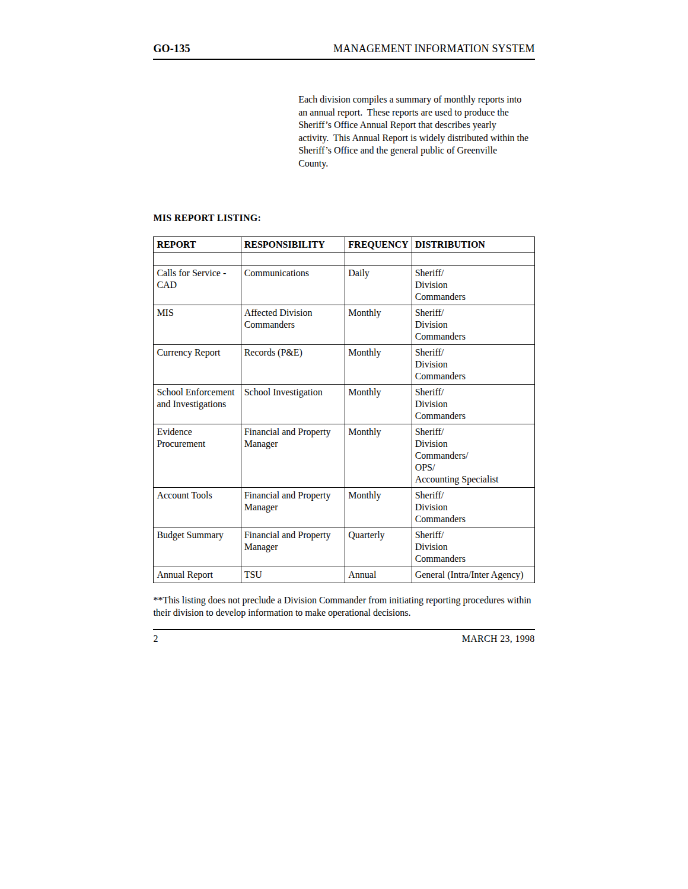GO-135
MANAGEMENT INFORMATION SYSTEM
Each division compiles a summary of monthly reports into an annual report. These reports are used to produce the Sheriff’s Office Annual Report that describes yearly activity. This Annual Report is widely distributed within the Sheriff’s Office and the general public of Greenville County.
MIS REPORT LISTING:
| REPORT | RESPONSIBILITY | FREQUENCY | DISTRIBUTION |
| --- | --- | --- | --- |
| Calls for Service - CAD | Communications | Daily | Sheriff/ Division Commanders |
| MIS | Affected Division Commanders | Monthly | Sheriff/ Division Commanders |
| Currency Report | Records (P&E) | Monthly | Sheriff/ Division Commanders |
| School Enforcement and Investigations | School Investigation | Monthly | Sheriff/ Division Commanders |
| Evidence Procurement | Financial and Property Manager | Monthly | Sheriff/ Division Commanders/ OPS/ Accounting Specialist |
| Account Tools | Financial and Property Manager | Monthly | Sheriff/ Division Commanders |
| Budget Summary | Financial and Property Manager | Quarterly | Sheriff/ Division Commanders |
| Annual Report | TSU | Annual | General (Intra/Inter Agency) |
**This listing does not preclude a Division Commander from initiating reporting procedures within their division to develop information to make operational decisions.
2
MARCH 23, 1998